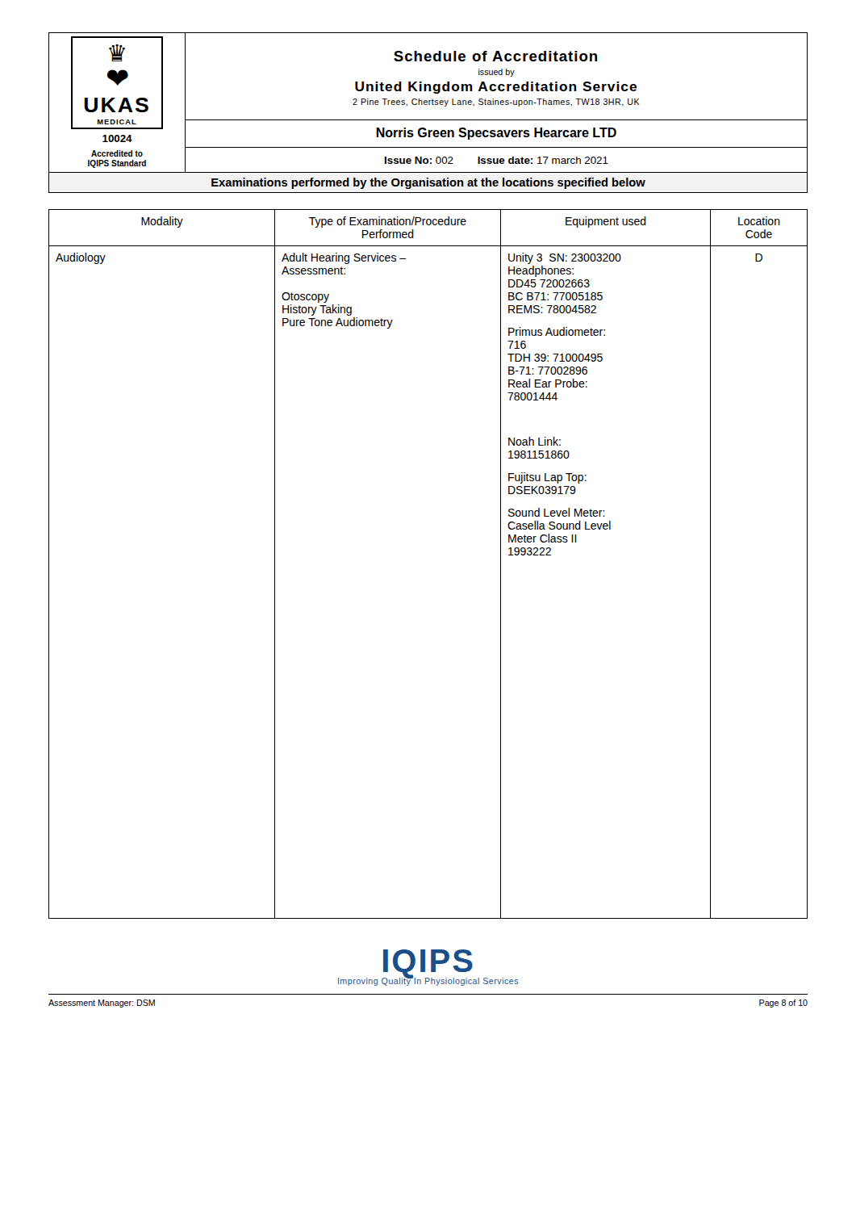| ♛ ❤ UKAS MEDICAL 10024 Accredited to IQIPS Standard | Schedule of Accreditation issued by United Kingdom Accreditation Service 2 Pine Trees, Chertsey Lane, Staines-upon-Thames, TW18 3HR, UK |
| Norris Green Specsavers Hearcare LTD |
| Issue No: 002 Issue date: 17 march 2021 |
Examinations performed by the Organisation at the locations specified below
| Modality | Type of Examination/Procedure Performed | Equipment used | Location Code |
| --- | --- | --- | --- |
| Audiology | Adult Hearing Services – Assessment: Otoscopy History Taking Pure Tone Audiometry | Unity 3 SN: 23003200 Headphones: DD45 72002663 BC B71: 77005185 REMS: 78004582 Primus Audiometer: 716 TDH 39: 71000495 B-71: 77002896 Real Ear Probe: 78001444 Noah Link: 1981151860 Fujitsu Lap Top: DSEK039179 Sound Level Meter: Casella Sound Level Meter Class II 1993222 | D |
IQIPS
Improving Quality In Physiological Services
Assessment Manager: DSM Page 8 of 10